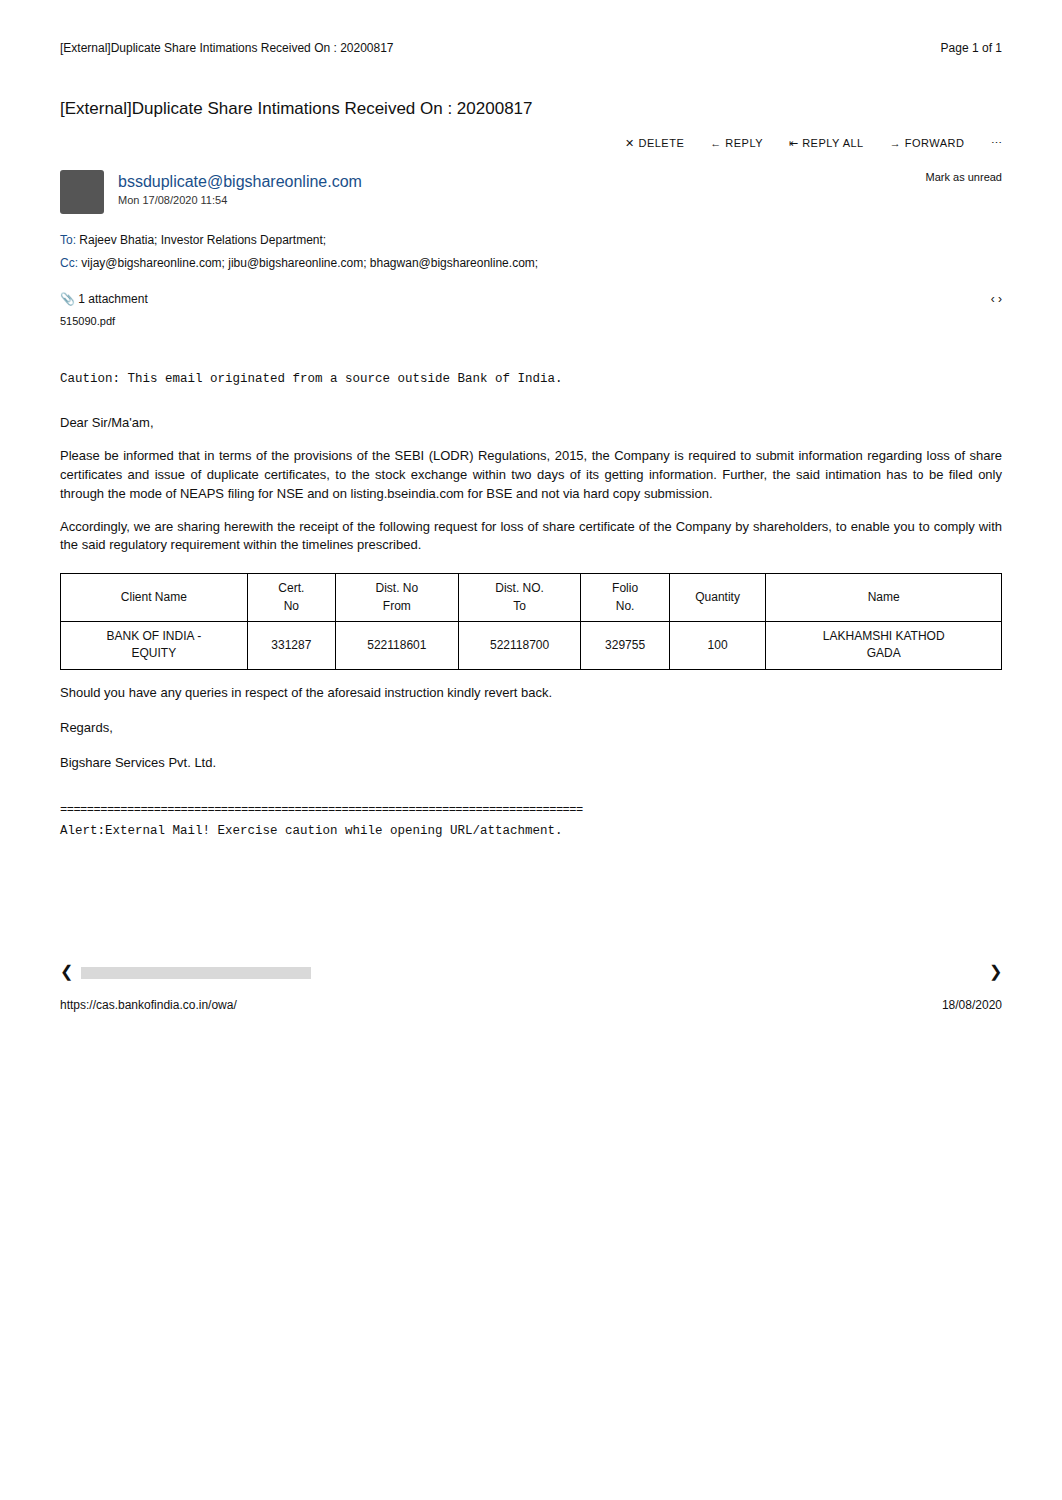[External]Duplicate Share Intimations Received On : 20200817
Page 1 of 1
[External]Duplicate Share Intimations Received On : 20200817
✕ DELETE ← REPLY ⇤ REPLY ALL → FORWARD ⋯
Mark as unread
bssduplicate@bigshareonline.com
Mon 17/08/2020 11:54
To: Rajeev Bhatia; Investor Relations Department;
Cc: vijay@bigshareonline.com; jibu@bigshareonline.com; bhagwan@bigshareonline.com;
📎 1 attachment
‹ ›
515090.pdf
Caution: This email originated from a source outside Bank of India.
Dear Sir/Ma'am,
Please be informed that in terms of the provisions of the SEBI (LODR) Regulations, 2015, the Company is required to submit information regarding loss of share certificates and issue of duplicate certificates, to the stock exchange within two days of its getting information. Further, the said intimation has to be filed only through the mode of NEAPS filing for NSE and on listing.bseindia.com for BSE and not via hard copy submission.
Accordingly, we are sharing herewith the receipt of the following request for loss of share certificate of the Company by shareholders, to enable you to comply with the said regulatory requirement within the timelines prescribed.
| Client Name | Cert. No | Dist. No From | Dist. NO. To | Folio No. | Quantity | Name |
| --- | --- | --- | --- | --- | --- | --- |
| BANK OF INDIA - EQUITY | 331287 | 522118601 | 522118700 | 329755 | 100 | LAKHAMSHI KATHOD GADA |
Should you have any queries in respect of the aforesaid instruction kindly revert back.
Regards,
Bigshare Services Pvt. Ltd.
==============================================================================
Alert:External Mail! Exercise caution while opening URL/attachment.
❮
❯
https://cas.bankofindia.co.in/owa/
18/08/2020